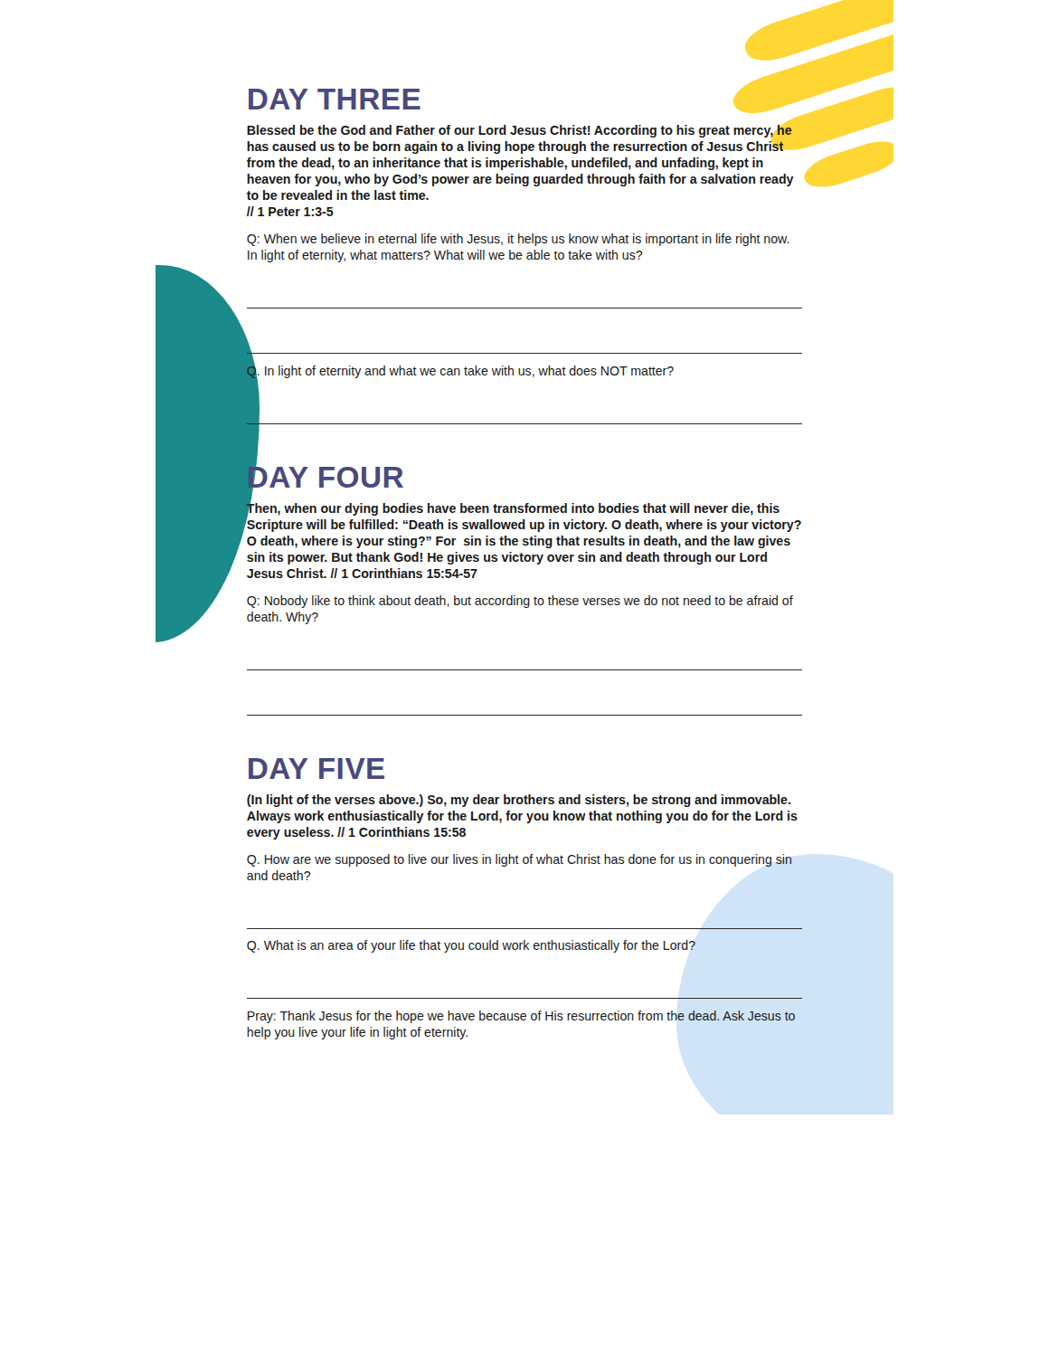DAY THREE
Blessed be the God and Father of our Lord Jesus Christ! According to his great mercy, he has caused us to be born again to a living hope through the resurrection of Jesus Christ from the dead, to an inheritance that is imperishable, undefiled, and unfading, kept in heaven for you, who by God’s power are being guarded through faith for a salvation ready to be revealed in the last time.
// 1 Peter 1:3-5
Q: When we believe in eternal life with Jesus, it helps us know what is important in life right now. In light of eternity, what matters? What will we be able to take with us?
Q. In light of eternity and what we can take with us, what does NOT matter?
DAY FOUR
Then, when our dying bodies have been transformed into bodies that will never die, this Scripture will be fulfilled: “Death is swallowed up in victory. O death, where is your victory? O death, where is your sting?” For sin is the sting that results in death, and the law gives sin its power. But thank God! He gives us victory over sin and death through our Lord Jesus Christ. // 1 Corinthians 15:54-57
Q: Nobody like to think about death, but according to these verses we do not need to be afraid of death. Why?
DAY FIVE
(In light of the verses above.) So, my dear brothers and sisters, be strong and immovable. Always work enthusiastically for the Lord, for you know that nothing you do for the Lord is every useless. // 1 Corinthians 15:58
Q. How are we supposed to live our lives in light of what Christ has done for us in conquering sin and death?
Q. What is an area of your life that you could work enthusiastically for the Lord?
Pray: Thank Jesus for the hope we have because of His resurrection from the dead. Ask Jesus to help you live your life in light of eternity.